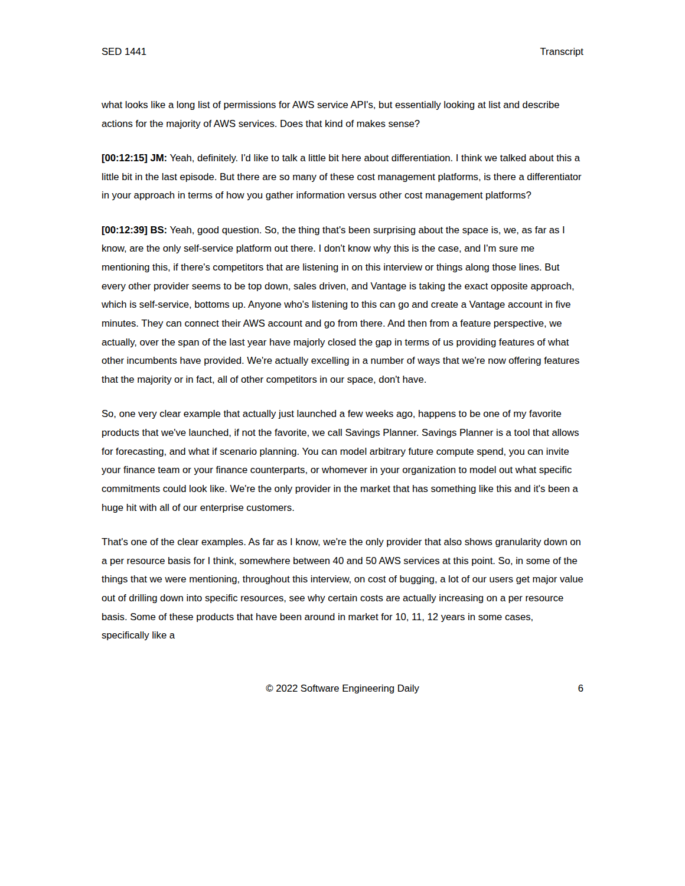SED 1441 Transcript
what looks like a long list of permissions for AWS service API's, but essentially looking at list and describe actions for the majority of AWS services. Does that kind of makes sense?
[00:12:15] JM: Yeah, definitely. I'd like to talk a little bit here about differentiation. I think we talked about this a little bit in the last episode. But there are so many of these cost management platforms, is there a differentiator in your approach in terms of how you gather information versus other cost management platforms?
[00:12:39] BS: Yeah, good question. So, the thing that's been surprising about the space is, we, as far as I know, are the only self-service platform out there. I don't know why this is the case, and I'm sure me mentioning this, if there's competitors that are listening in on this interview or things along those lines. But every other provider seems to be top down, sales driven, and Vantage is taking the exact opposite approach, which is self-service, bottoms up. Anyone who's listening to this can go and create a Vantage account in five minutes. They can connect their AWS account and go from there. And then from a feature perspective, we actually, over the span of the last year have majorly closed the gap in terms of us providing features of what other incumbents have provided. We're actually excelling in a number of ways that we're now offering features that the majority or in fact, all of other competitors in our space, don't have.
So, one very clear example that actually just launched a few weeks ago, happens to be one of my favorite products that we've launched, if not the favorite, we call Savings Planner. Savings Planner is a tool that allows for forecasting, and what if scenario planning. You can model arbitrary future compute spend, you can invite your finance team or your finance counterparts, or whomever in your organization to model out what specific commitments could look like. We're the only provider in the market that has something like this and it's been a huge hit with all of our enterprise customers.
That's one of the clear examples. As far as I know, we're the only provider that also shows granularity down on a per resource basis for I think, somewhere between 40 and 50 AWS services at this point. So, in some of the things that we were mentioning, throughout this interview, on cost of bugging, a lot of our users get major value out of drilling down into specific resources, see why certain costs are actually increasing on a per resource basis. Some of these products that have been around in market for 10, 11, 12 years in some cases, specifically like a
© 2022 Software Engineering Daily 6